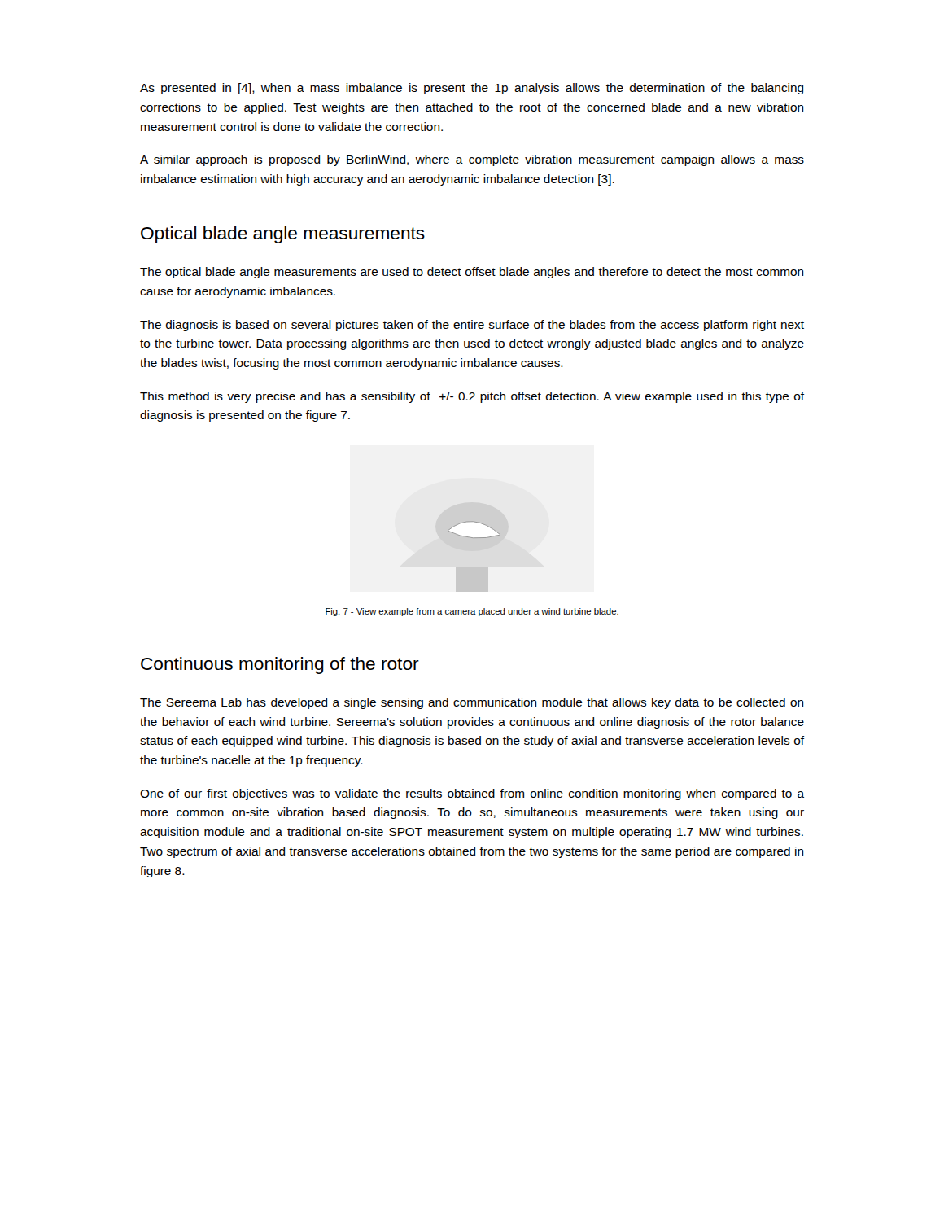As presented in [4], when a mass imbalance is present the 1p analysis allows the determination of the balancing corrections to be applied. Test weights are then attached to the root of the concerned blade and a new vibration measurement control is done to validate the correction.
A similar approach is proposed by BerlinWind, where a complete vibration measurement campaign allows a mass imbalance estimation with high accuracy and an aerodynamic imbalance detection [3].
Optical blade angle measurements
The optical blade angle measurements are used to detect offset blade angles and therefore to detect the most common cause for aerodynamic imbalances.
The diagnosis is based on several pictures taken of the entire surface of the blades from the access platform right next to the turbine tower. Data processing algorithms are then used to detect wrongly adjusted blade angles and to analyze the blades twist, focusing the most common aerodynamic imbalance causes.
This method is very precise and has a sensibility of +/- 0.2 pitch offset detection. A view example used in this type of diagnosis is presented on the figure 7.
Fig. 7 - View example from a camera placed under a wind turbine blade.
Continuous monitoring of the rotor
The Sereema Lab has developed a single sensing and communication module that allows key data to be collected on the behavior of each wind turbine. Sereema's solution provides a continuous and online diagnosis of the rotor balance status of each equipped wind turbine. This diagnosis is based on the study of axial and transverse acceleration levels of the turbine's nacelle at the 1p frequency.
One of our first objectives was to validate the results obtained from online condition monitoring when compared to a more common on-site vibration based diagnosis. To do so, simultaneous measurements were taken using our acquisition module and a traditional on-site SPOT measurement system on multiple operating 1.7 MW wind turbines. Two spectrum of axial and transverse accelerations obtained from the two systems for the same period are compared in figure 8.